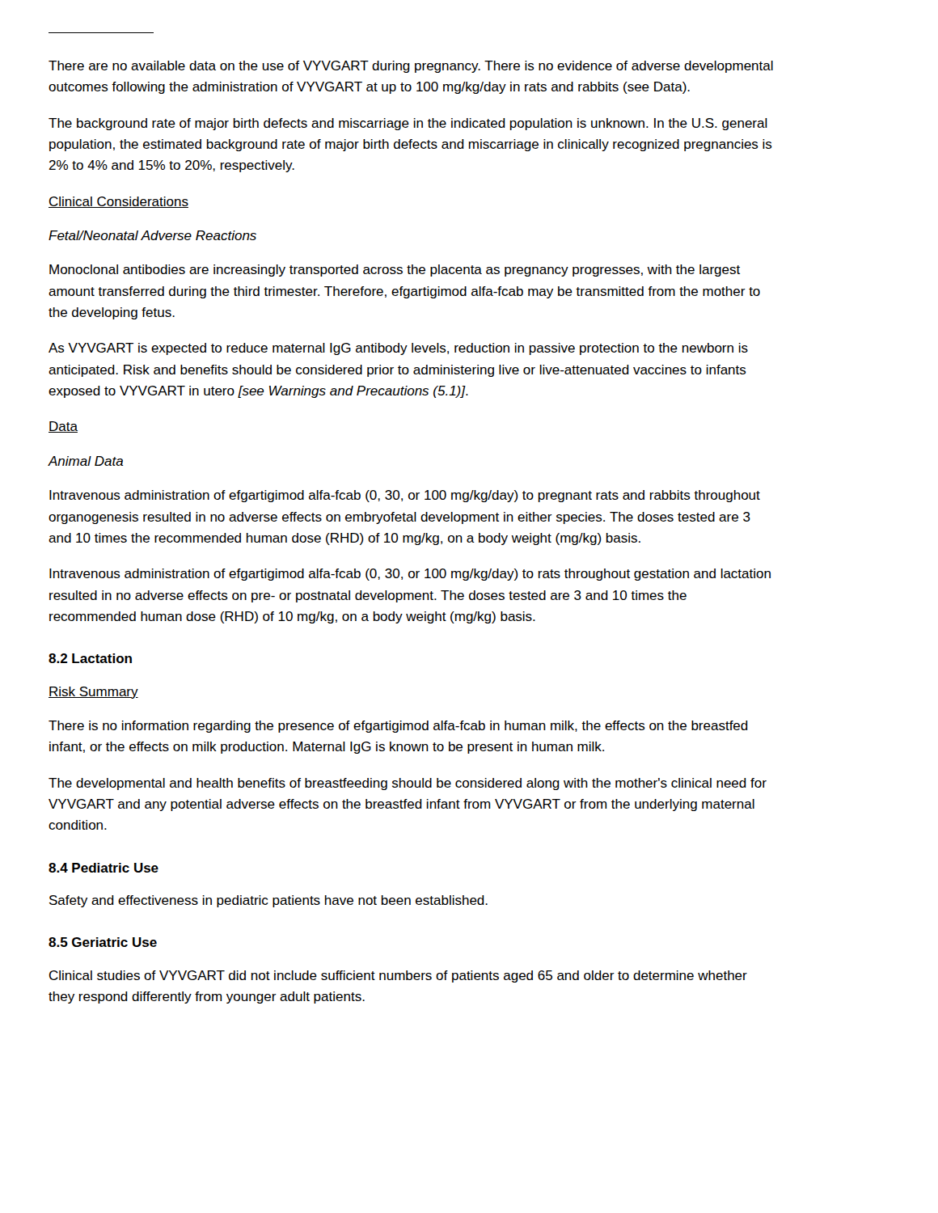There are no available data on the use of VYVGART during pregnancy. There is no evidence of adverse developmental outcomes following the administration of VYVGART at up to 100 mg/kg/day in rats and rabbits (see Data).
The background rate of major birth defects and miscarriage in the indicated population is unknown. In the U.S. general population, the estimated background rate of major birth defects and miscarriage in clinically recognized pregnancies is 2% to 4% and 15% to 20%, respectively.
Clinical Considerations
Fetal/Neonatal Adverse Reactions
Monoclonal antibodies are increasingly transported across the placenta as pregnancy progresses, with the largest amount transferred during the third trimester. Therefore, efgartigimod alfa-fcab may be transmitted from the mother to the developing fetus.
As VYVGART is expected to reduce maternal IgG antibody levels, reduction in passive protection to the newborn is anticipated. Risk and benefits should be considered prior to administering live or live-attenuated vaccines to infants exposed to VYVGART in utero [see Warnings and Precautions (5.1)].
Data
Animal Data
Intravenous administration of efgartigimod alfa-fcab (0, 30, or 100 mg/kg/day) to pregnant rats and rabbits throughout organogenesis resulted in no adverse effects on embryofetal development in either species. The doses tested are 3 and 10 times the recommended human dose (RHD) of 10 mg/kg, on a body weight (mg/kg) basis.
Intravenous administration of efgartigimod alfa-fcab (0, 30, or 100 mg/kg/day) to rats throughout gestation and lactation resulted in no adverse effects on pre- or postnatal development. The doses tested are 3 and 10 times the recommended human dose (RHD) of 10 mg/kg, on a body weight (mg/kg) basis.
8.2 Lactation
Risk Summary
There is no information regarding the presence of efgartigimod alfa-fcab in human milk, the effects on the breastfed infant, or the effects on milk production. Maternal IgG is known to be present in human milk.
The developmental and health benefits of breastfeeding should be considered along with the mother's clinical need for VYVGART and any potential adverse effects on the breastfed infant from VYVGART or from the underlying maternal condition.
8.4 Pediatric Use
Safety and effectiveness in pediatric patients have not been established.
8.5 Geriatric Use
Clinical studies of VYVGART did not include sufficient numbers of patients aged 65 and older to determine whether they respond differently from younger adult patients.